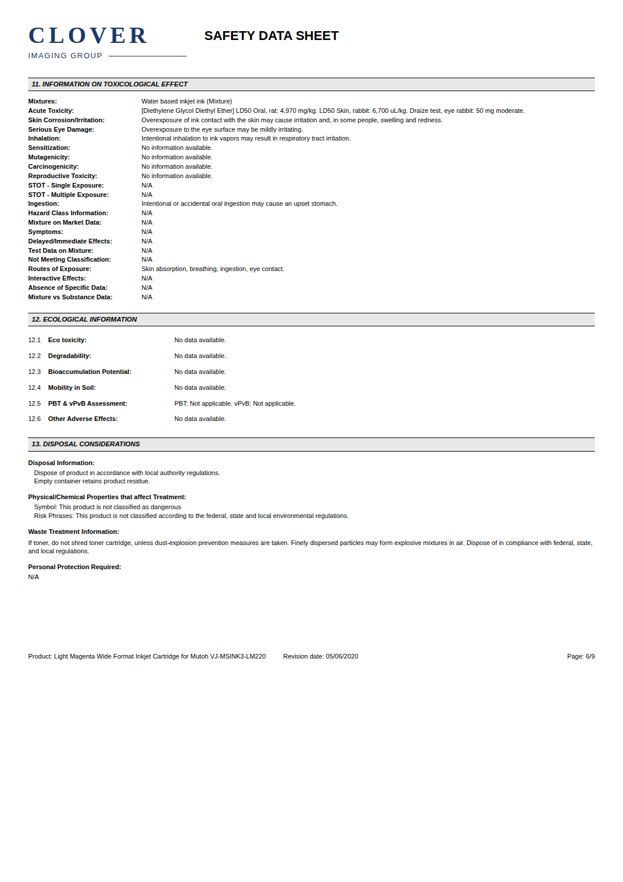CLOVER
IMAGING GROUP
SAFETY DATA SHEET
11. INFORMATION ON TOXICOLOGICAL EFFECT
| Mixtures: | Water based inkjet ink (Mixture) |
| Acute Toxicity: | [Diethylene Glycol Diethyl Ether] LD50 Oral, rat: 4,970 mg/kg. LD50 Skin, rabbit: 6,700 uL/kg. Draize test, eye rabbit: 50 mg moderate. |
| Skin Corrosion/Irritation: | Overexposure of ink contact with the skin may cause irritation and, in some people, swelling and redness. |
| Serious Eye Damage: | Overexposure to the eye surface may be mildly irritating. |
| Inhalation: | Intentional inhalation to ink vapors may result in respiratory tract irritation. |
| Sensitization: | No information available. |
| Mutagenicity: | No information available. |
| Carcinogenicity: | No information available. |
| Reproductive Toxicity: | No information available. |
| STOT - Single Exposure: | N/A |
| STOT - Multiple Exposure: | N/A |
| Ingestion: | Intentional or accidental oral ingestion may cause an upset stomach. |
| Hazard Class Information: | N/A |
| Mixture on Market Data: | N/A |
| Symptoms: | N/A |
| Delayed/Immediate Effects: | N/A |
| Test Data on Mixture: | N/A |
| Not Meeting Classification: | N/A |
| Routes of Exposure: | Skin absorption, breathing, ingestion, eye contact. |
| Interactive Effects: | N/A |
| Absence of Specific Data: | N/A |
| Mixture vs Substance Data: | N/A |
12. ECOLOGICAL INFORMATION
| 12.1 | Eco toxicity: | No data available. |
| 12.2 | Degradability: | No data available. |
| 12.3 | Bioaccumulation Potential: | No data available. |
| 12.4 | Mobility in Soil: | No data available. |
| 12.5 | PBT & vPvB Assessment: | PBT: Not applicable. vPvB: Not applicable. |
| 12.6 | Other Adverse Effects: | No data available. |
13. DISPOSAL CONSIDERATIONS
Disposal Information:
Dispose of product in accordance with local authority regulations.
Empty container retains product residue.
Physical/Chemical Properties that affect Treatment:
Symbol: This product is not classified as dangerous
Risk Phrases: This product is not classified according to the federal, state and local environmental regulations.
Waste Treatment Information:
If toner, do not shred toner cartridge, unless dust-explosion prevention measures are taken. Finely dispersed particles may form explosive mixtures in air. Dispose of in compliance with federal, state, and local regulations.
Personal Protection Required:
N/A
Product: Light Magenta Wide Format Inkjet Cartridge for Mutoh VJ-MSINK3-LM220
Revision date: 05/06/2020
Page: 6/9